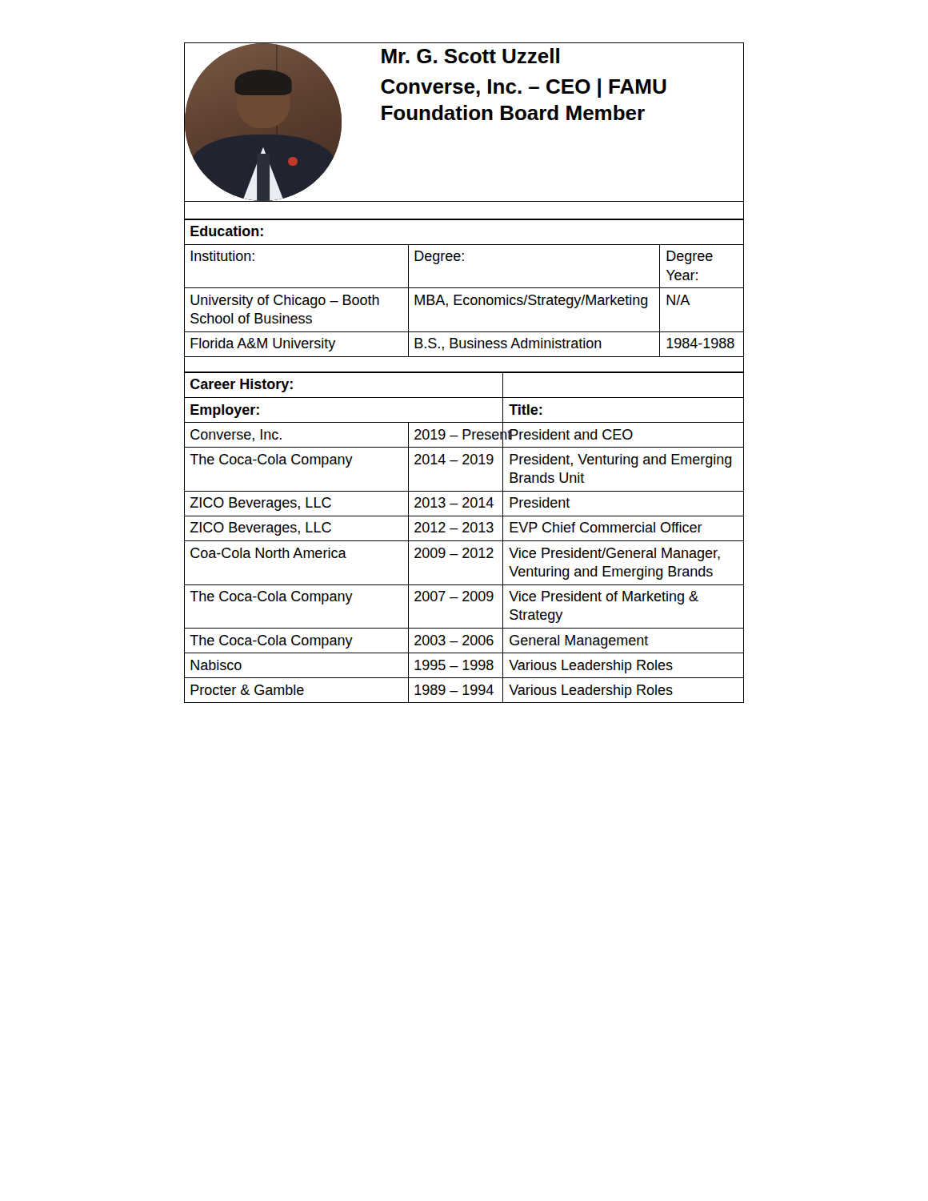| | Mr. G. Scott Uzzell Converse, Inc. – CEO / FAMU Foundation Board Member |
| Education: |
| --- |
| Institution: | Degree: | Degree Year: |
| University of Chicago – Booth School of Business | MBA, Economics/Strategy/Marketing | N/A |
| Florida A&M University | B.S., Business Administration | 1984-1988 |
| Career History: | |
| Employer: | Title: |
| Converse, Inc. | 2019 – Present | President and CEO |
| The Coca-Cola Company | 2014 – 2019 | President, Venturing and Emerging Brands Unit |
| ZICO Beverages, LLC | 2013 – 2014 | President |
| ZICO Beverages, LLC | 2012 – 2013 | EVP Chief Commercial Officer |
| Coa-Cola North America | 2009 – 2012 | Vice President/General Manager, Venturing and Emerging Brands |
| The Coca-Cola Company | 2007 – 2009 | Vice President of Marketing & Strategy |
| The Coca-Cola Company | 2003 – 2006 | General Management |
| Nabisco | 1995 – 1998 | Various Leadership Roles |
| Procter & Gamble | 1989 – 1994 | Various Leadership Roles |